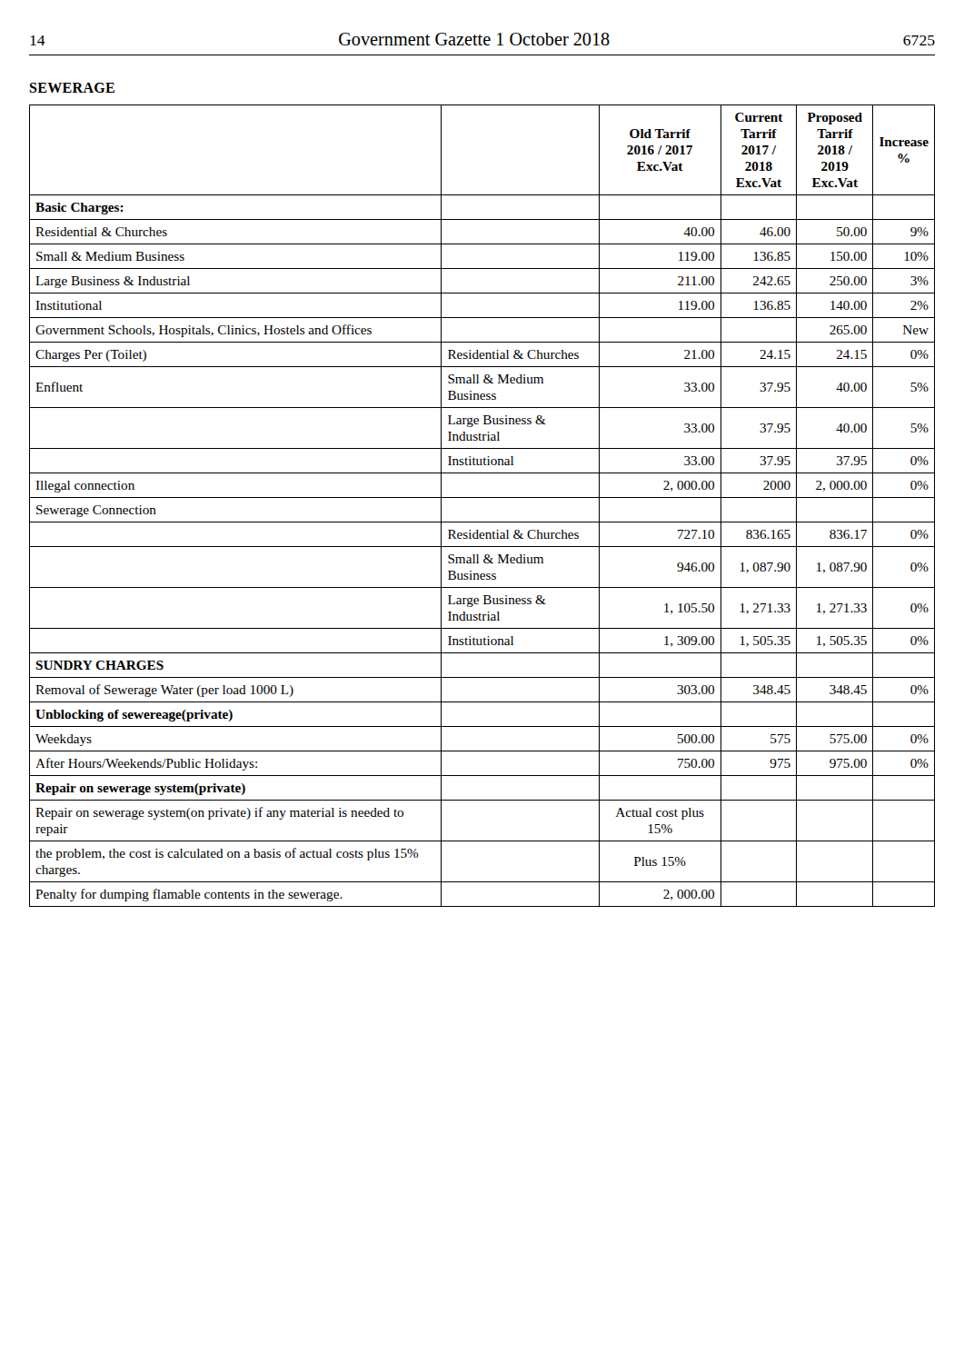14 Government Gazette 1 October 2018 6725
SEWERAGE
| | | Old Tarrif 2016 / 2017 Exc.Vat | Current Tarrif 2017 / 2018 Exc.Vat | Proposed Tarrif 2018 / 2019 Exc.Vat | Increase % |
| --- | --- | --- | --- | --- | --- |
| Basic Charges: | | | | | |
| Residential & Churches | | 40.00 | 46.00 | 50.00 | 9% |
| Small & Medium Business | | 119.00 | 136.85 | 150.00 | 10% |
| Large Business & Industrial | | 211.00 | 242.65 | 250.00 | 3% |
| Institutional | | 119.00 | 136.85 | 140.00 | 2% |
| Government Schools, Hospitals, Clinics, Hostels and Offices | | | | 265.00 | New |
| Charges Per (Toilet) | Residential & Churches | 21.00 | 24.15 | 24.15 | 0% |
| Enfluent | Small & Medium Business | 33.00 | 37.95 | 40.00 | 5% |
| | Large Business & Industrial | 33.00 | 37.95 | 40.00 | 5% |
| | Institutional | 33.00 | 37.95 | 37.95 | 0% |
| Illegal connection | | 2, 000.00 | 2000 | 2, 000.00 | 0% |
| Sewerage Connection | | | | | |
| | Residential & Churches | 727.10 | 836.165 | 836.17 | 0% |
| | Small & Medium Business | 946.00 | 1, 087.90 | 1, 087.90 | 0% |
| | Large Business & Industrial | 1, 105.50 | 1, 271.33 | 1, 271.33 | 0% |
| | Institutional | 1, 309.00 | 1, 505.35 | 1, 505.35 | 0% |
| SUNDRY CHARGES | | | | | |
| Removal of Sewerage Water (per load 1000 L) | | 303.00 | 348.45 | 348.45 | 0% |
| Unblocking of sewereage(private) | | | | | |
| Weekdays | | 500.00 | 575 | 575.00 | 0% |
| After Hours/Weekends/Public Holidays: | | 750.00 | 975 | 975.00 | 0% |
| Repair on sewerage system(private) | | | | | |
| Repair on sewerage system(on private) if any material is needed to repair | | Actual cost plus 15% | | | |
| the problem, the cost is calculated on a basis of actual costs plus 15% charges. | | Plus 15% | | | |
| Penalty for dumping flamable contents in the sewerage. | | 2, 000.00 | | | |